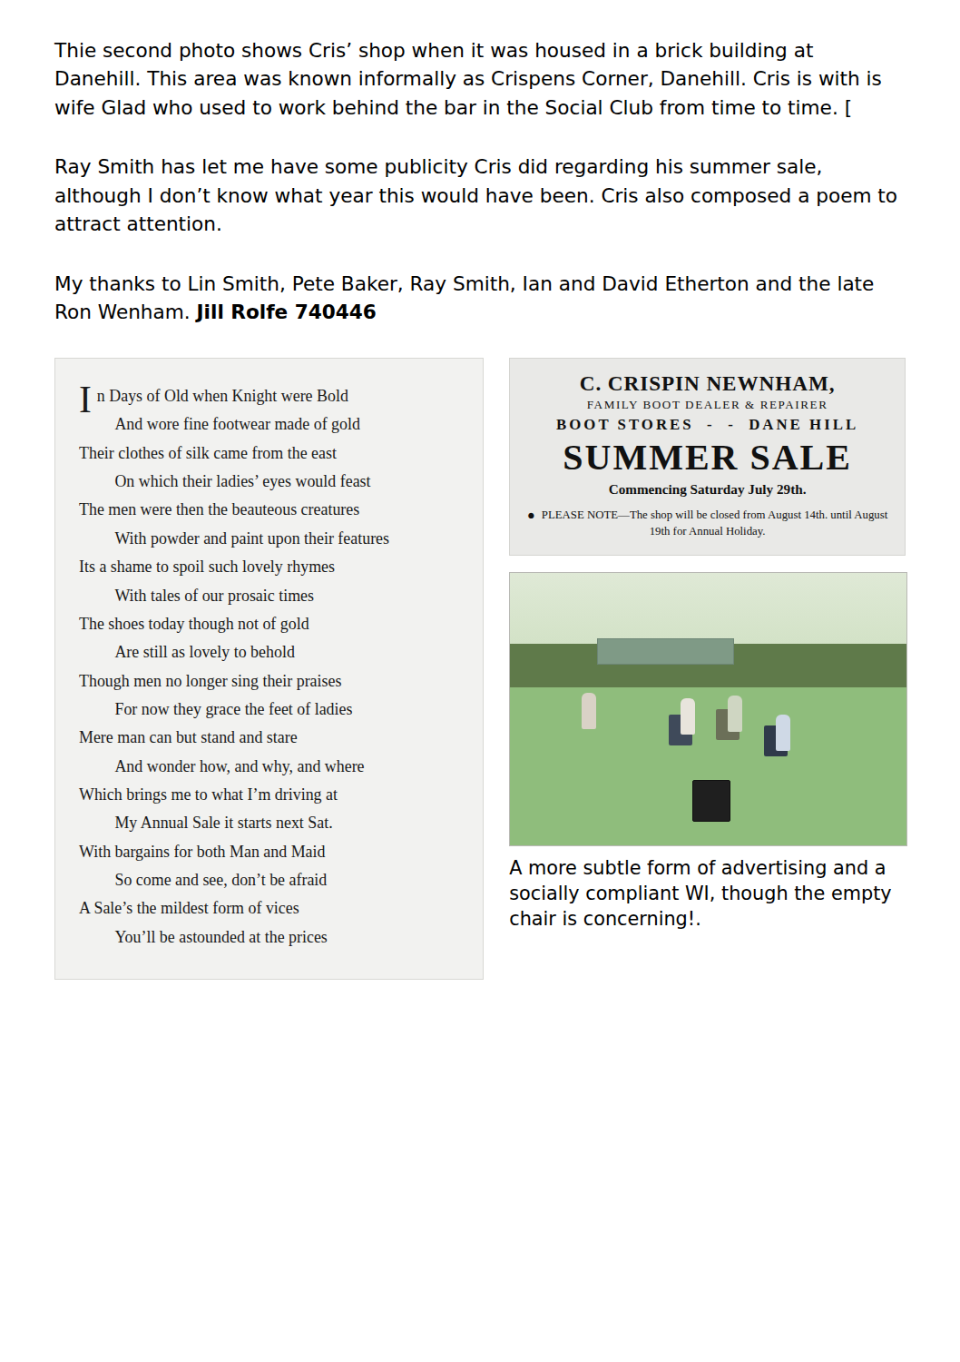Thie second photo shows Cris’ shop when it was housed in a brick building at Danehill. This area was known informally as Crispens Corner, Danehill. Cris is with is wife Glad who used to work behind the bar in the Social Club from time to time. [
Ray Smith has let me have some publicity Cris did regarding his summer sale, although I don’t know what year this would have been. Cris also composed a poem to attract attention.
My thanks to Lin Smith, Pete Baker, Ray Smith, Ian and David Etherton and the late Ron Wenham. Jill Rolfe 740446
In Days of Old when Knight were Bold
And wore fine footwear made of gold Their clothes of silk came from the east
On which their ladies’ eyes would feast The men were then the beauteous creatures
With powder and paint upon their features Its a shame to spoil such lovely rhymes
With tales of our prosaic times The shoes today though not of gold
Are still as lovely to behold Though men no longer sing their praises
For now they grace the feet of ladies Mere man can but stand and stare
And wonder how, and why, and where Which brings me to what I’m driving at
My Annual Sale it starts next Sat. With bargains for both Man and Maid
So come and see, don’t be afraid A Sale’s the mildest form of vices
You’ll be astounded at the prices
C. CRISPIN NEWNHAM,
FAMILY BOOT DEALER & REPAIRER
BOOT STORES - - DANE HILL
SUMMER SALE
Commencing Saturday July 29th.
● PLEASE NOTE—The shop will be closed from August 14th. until August 19th for Annual Holiday.
A more subtle form of advertising and a socially compliant WI, though the empty chair is concerning!.